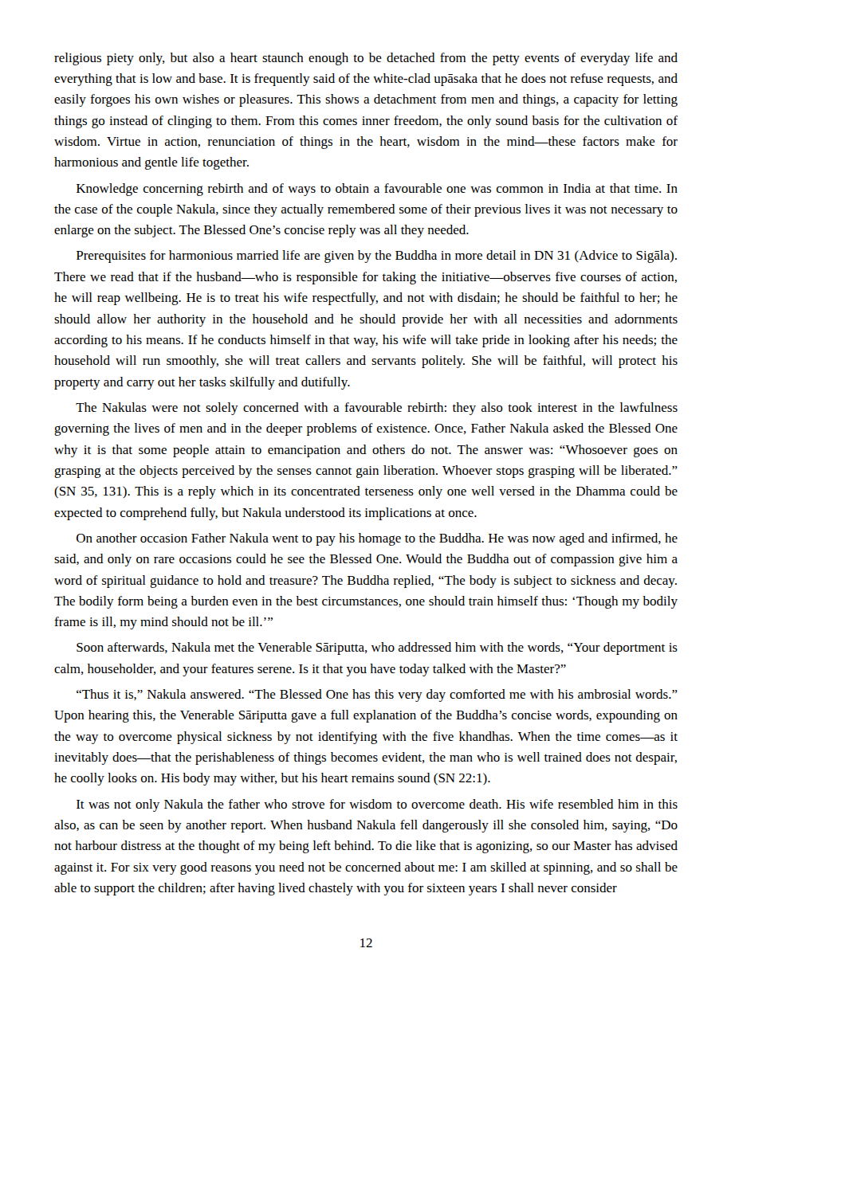religious piety only, but also a heart staunch enough to be detached from the petty events of everyday life and everything that is low and base. It is frequently said of the white-clad upāsaka that he does not refuse requests, and easily forgoes his own wishes or pleasures. This shows a detachment from men and things, a capacity for letting things go instead of clinging to them. From this comes inner freedom, the only sound basis for the cultivation of wisdom. Virtue in action, renunciation of things in the heart, wisdom in the mind—these factors make for harmonious and gentle life together.
Knowledge concerning rebirth and of ways to obtain a favourable one was common in India at that time. In the case of the couple Nakula, since they actually remembered some of their previous lives it was not necessary to enlarge on the subject. The Blessed One’s concise reply was all they needed.
Prerequisites for harmonious married life are given by the Buddha in more detail in DN 31 (Advice to Sigāla). There we read that if the husband—who is responsible for taking the initiative—observes five courses of action, he will reap wellbeing. He is to treat his wife respectfully, and not with disdain; he should be faithful to her; he should allow her authority in the household and he should provide her with all necessities and adornments according to his means. If he conducts himself in that way, his wife will take pride in looking after his needs; the household will run smoothly, she will treat callers and servants politely. She will be faithful, will protect his property and carry out her tasks skilfully and dutifully.
The Nakulas were not solely concerned with a favourable rebirth: they also took interest in the lawfulness governing the lives of men and in the deeper problems of existence. Once, Father Nakula asked the Blessed One why it is that some people attain to emancipation and others do not. The answer was: “Whosoever goes on grasping at the objects perceived by the senses cannot gain liberation. Whoever stops grasping will be liberated.” (SN 35, 131). This is a reply which in its concentrated terseness only one well versed in the Dhamma could be expected to comprehend fully, but Nakula understood its implications at once.
On another occasion Father Nakula went to pay his homage to the Buddha. He was now aged and infirmed, he said, and only on rare occasions could he see the Blessed One. Would the Buddha out of compassion give him a word of spiritual guidance to hold and treasure? The Buddha replied, “The body is subject to sickness and decay. The bodily form being a burden even in the best circumstances, one should train himself thus: ‘Though my bodily frame is ill, my mind should not be ill.’”
Soon afterwards, Nakula met the Venerable Sāriputta, who addressed him with the words, “Your deportment is calm, householder, and your features serene. Is it that you have today talked with the Master?”
“Thus it is,” Nakula answered. “The Blessed One has this very day comforted me with his ambrosial words.” Upon hearing this, the Venerable Sāriputta gave a full explanation of the Buddha’s concise words, expounding on the way to overcome physical sickness by not identifying with the five khandhas. When the time comes—as it inevitably does—that the perishableness of things becomes evident, the man who is well trained does not despair, he coolly looks on. His body may wither, but his heart remains sound (SN 22:1).
It was not only Nakula the father who strove for wisdom to overcome death. His wife resembled him in this also, as can be seen by another report. When husband Nakula fell dangerously ill she consoled him, saying, “Do not harbour distress at the thought of my being left behind. To die like that is agonizing, so our Master has advised against it. For six very good reasons you need not be concerned about me: I am skilled at spinning, and so shall be able to support the children; after having lived chastely with you for sixteen years I shall never consider
12